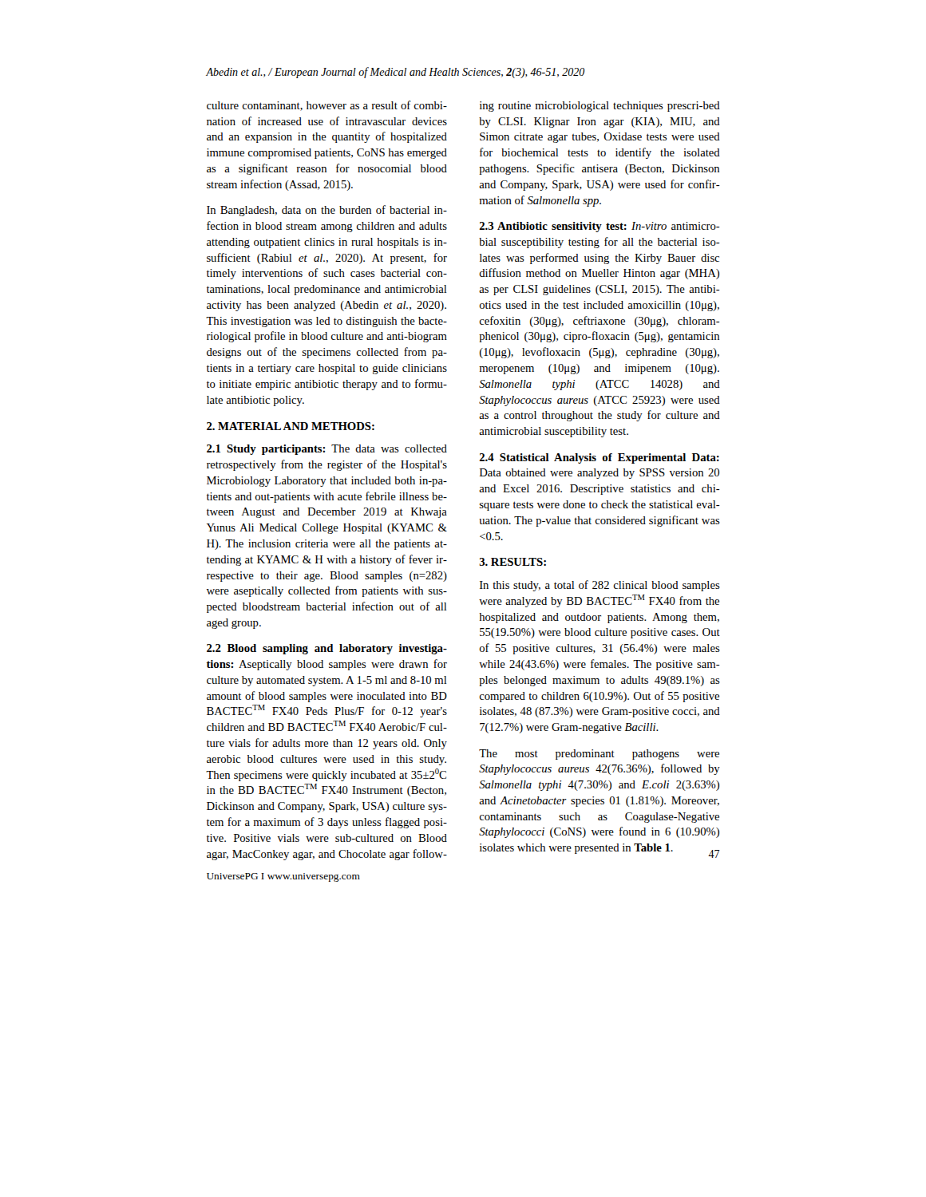Abedin et al., / European Journal of Medical and Health Sciences, 2(3), 46-51, 2020
culture contaminant, however as a result of combination of increased use of intravascular devices and an expansion in the quantity of hospitalized immune compromised patients, CoNS has emerged as a significant reason for nosocomial blood stream infection (Assad, 2015).
In Bangladesh, data on the burden of bacterial infection in blood stream among children and adults attending outpatient clinics in rural hospitals is insufficient (Rabiul et al., 2020). At present, for timely interventions of such cases bacterial contaminations, local predominance and antimicrobial activity has been analyzed (Abedin et al., 2020). This investigation was led to distinguish the bacteriological profile in blood culture and anti-biogram designs out of the specimens collected from patients in a tertiary care hospital to guide clinicians to initiate empiric antibiotic therapy and to formulate antibiotic policy.
2. MATERIAL AND METHODS:
2.1 Study participants: The data was collected retrospectively from the register of the Hospital's Microbiology Laboratory that included both in-patients and out-patients with acute febrile illness between August and December 2019 at Khwaja Yunus Ali Medical College Hospital (KYAMC & H). The inclusion criteria were all the patients attending at KYAMC & H with a history of fever irrespective to their age. Blood samples (n=282) were aseptically collected from patients with suspected bloodstream bacterial infection out of all aged group.
2.2 Blood sampling and laboratory investigations: Aseptically blood samples were drawn for culture by automated system. A 1-5 ml and 8-10 ml amount of blood samples were inoculated into BD BACTECTM FX40 Peds Plus/F for 0-12 year's children and BD BACTECTM FX40 Aerobic/F culture vials for adults more than 12 years old. Only aerobic blood cultures were used in this study. Then specimens were quickly incubated at 35±20C in the BD BACTECTM FX40 Instrument (Becton, Dickinson and Company, Spark, USA) culture system for a maximum of 3 days unless flagged positive. Positive vials were sub-cultured on Blood agar, MacConkey agar, and Chocolate agar following routine microbiological techniques prescri-bed by CLSI. Klignar Iron agar (KIA), MIU, and Simon citrate agar tubes, Oxidase tests were used for biochemical tests to identify the isolated pathogens. Specific antisera (Becton, Dickinson and Company, Spark, USA) were used for confirmation of Salmonella spp.
2.3 Antibiotic sensitivity test: In-vitro antimicrobial susceptibility testing for all the bacterial isolates was performed using the Kirby Bauer disc diffusion method on Mueller Hinton agar (MHA) as per CLSI guidelines (CSLI, 2015). The antibiotics used in the test included amoxicillin (10μg), cefoxitin (30μg), ceftriaxone (30μg), chloramphenicol (30μg), cipro-floxacin (5μg), gentamicin (10μg), levofloxacin (5μg), cephradine (30μg), meropenem (10μg) and imipenem (10μg). Salmonella typhi (ATCC 14028) and Staphylococcus aureus (ATCC 25923) were used as a control throughout the study for culture and antimicrobial susceptibility test.
2.4 Statistical Analysis of Experimental Data: Data obtained were analyzed by SPSS version 20 and Excel 2016. Descriptive statistics and chi-square tests were done to check the statistical evaluation. The p-value that considered significant was <0.5.
3. RESULTS:
In this study, a total of 282 clinical blood samples were analyzed by BD BACTECTM FX40 from the hospitalized and outdoor patients. Among them, 55(19.50%) were blood culture positive cases. Out of 55 positive cultures, 31 (56.4%) were males while 24(43.6%) were females. The positive samples belonged maximum to adults 49(89.1%) as compared to children 6(10.9%). Out of 55 positive isolates, 48 (87.3%) were Gram-positive cocci, and 7(12.7%) were Gram-negative Bacilli.
The most predominant pathogens were Staphylococcus aureus 42(76.36%), followed by Salmonella typhi 4(7.30%) and E.coli 2(3.63%) and Acinetobacter species 01 (1.81%). Moreover, contaminants such as Coagulase-Negative Staphylococci (CoNS) were found in 6 (10.90%) isolates which were presented in Table 1.
47
UniversePG I www.universepg.com